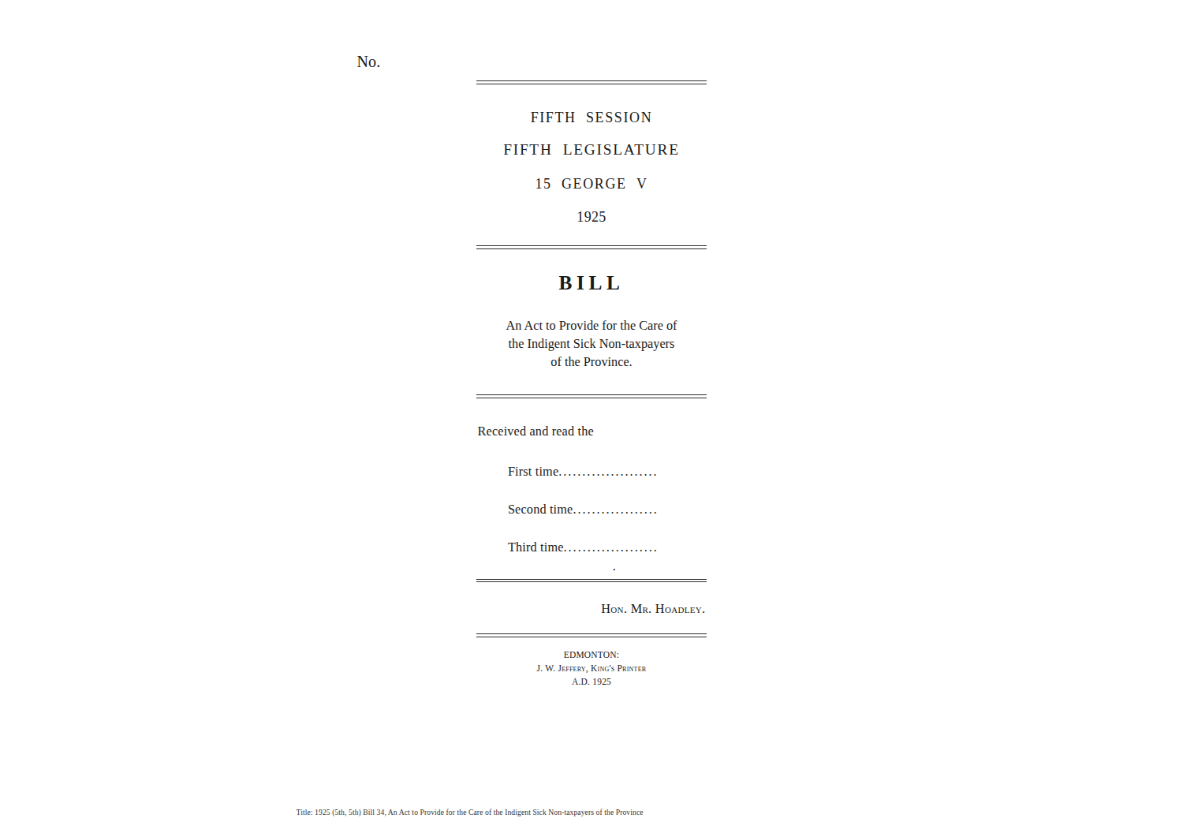No.
FIFTH SESSION
FIFTH LEGISLATURE
15 GEORGE V
1925
BILL
An Act to Provide for the Care of
the Indigent Sick Non-taxpayers
of the Province.
Received and read the
First time.....................
Second time..................
Third time....................
.
Hon. Mr. Hoadley.
EDMONTON:
J. W. Jeffery, King's Printer
A.D. 1925
Title: 1925 (5th, 5th) Bill 34, An Act to Provide for the Care of the Indigent Sick Non-taxpayers of the Province